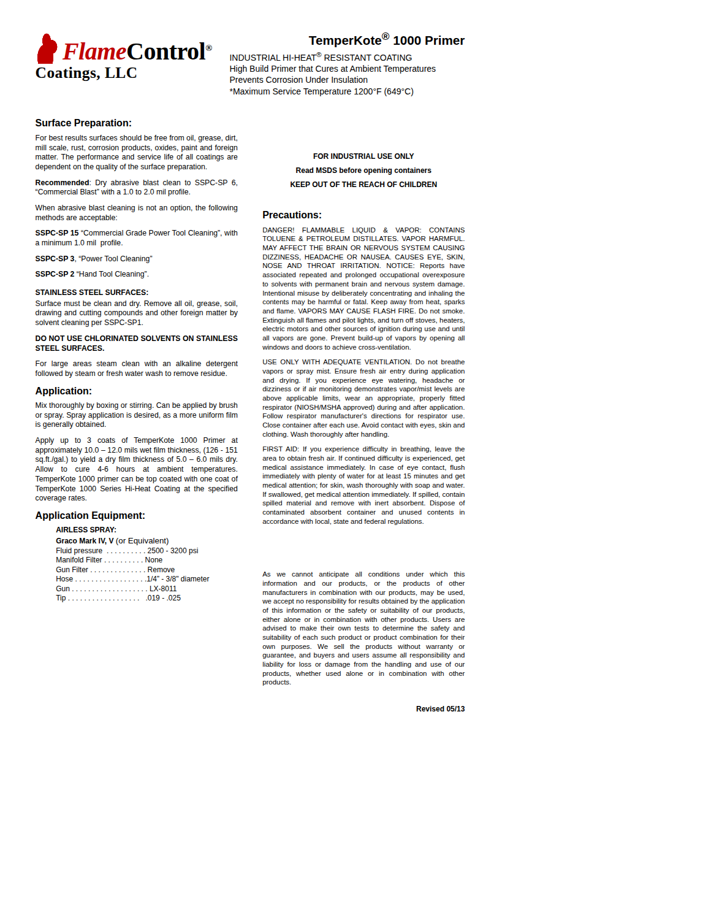Flame Control®
Coatings, LLC
TemperKote® 1000 Primer
INDUSTRIAL HI-HEAT® RESISTANT COATING
High Build Primer that Cures at Ambient Temperatures
Prevents Corrosion Under Insulation
*Maximum Service Temperature 1200°F (649°C)
Surface Preparation:
For best results surfaces should be free from oil, grease, dirt, mill scale, rust, corrosion products, oxides, paint and foreign matter. The performance and service life of all coatings are dependent on the quality of the surface preparation.
Recommended: Dry abrasive blast clean to SSPC-SP 6, “Commercial Blast” with a 1.0 to 2.0 mil profile.
When abrasive blast cleaning is not an option, the following methods are acceptable:
SSPC-SP 15 “Commercial Grade Power Tool Cleaning”, with a minimum 1.0 mil profile.
SSPC-SP 3, “Power Tool Cleaning”
SSPC-SP 2 “Hand Tool Cleaning”.
Stainless Steel Surfaces:
Surface must be clean and dry. Remove all oil, grease, soil, drawing and cutting compounds and other foreign matter by solvent cleaning per SSPC-SP1.
Do not use chlorinated solvents on stainless steel surfaces.
For large areas steam clean with an alkaline detergent followed by steam or fresh water wash to remove residue.
Application:
Mix thoroughly by boxing or stirring. Can be applied by brush or spray. Spray application is desired, as a more uniform film is generally obtained.
Apply up to 3 coats of TemperKote 1000 Primer at approximately 10.0 – 12.0 mils wet film thickness, (126 - 151 sq.ft./gal.) to yield a dry film thickness of 5.0 – 6.0 mils dry. Allow to cure 4-6 hours at ambient temperatures. TemperKote 1000 primer can be top coated with one coat of TemperKote 1000 Series Hi-Heat Coating at the specified coverage rates.
Application Equipment:
AIRLESS SPRAY:
Graco Mark IV, V (or Equivalent)
Fluid pressure . . . . . . . . . . 2500 - 3200 psi
Manifold Filter . . . . . . . . . . None
Gun Filter . . . . . . . . . . . . . . Remove
Hose . . . . . . . . . . . . . . . . . .1/4” - 3/8" diameter
Gun . . . . . . . . . . . . . . . . . . . LX-8011
Tip . . . . . . . . . . . . . . . . . . .019 - .025
FOR INDUSTRIAL USE ONLY
Read MSDS before opening containers
KEEP OUT OF THE REACH OF CHILDREN
Precautions:
DANGER! FLAMMABLE LIQUID & VAPOR: CONTAINS TOLUENE & PETROLEUM DISTILLATES. VAPOR HARMFUL. MAY AFFECT THE BRAIN OR NERVOUS SYSTEM CAUSING DIZZINESS, HEADACHE OR NAUSEA. CAUSES EYE, SKIN, NOSE AND THROAT IRRITATION. NOTICE: Reports have associated repeated and prolonged occupational overexposure to solvents with permanent brain and nervous system damage. Intentional misuse by deliberately concentrating and inhaling the contents may be harmful or fatal. Keep away from heat, sparks and flame. VAPORS MAY CAUSE FLASH FIRE. Do not smoke. Extinguish all flames and pilot lights, and turn off stoves, heaters, electric motors and other sources of ignition during use and until all vapors are gone. Prevent build-up of vapors by opening all windows and doors to achieve cross-ventilation.
USE ONLY WITH ADEQUATE VENTILATION. Do not breathe vapors or spray mist. Ensure fresh air entry during application and drying. If you experience eye watering, headache or dizziness or if air monitoring demonstrates vapor/mist levels are above applicable limits, wear an appropriate, properly fitted respirator (NIOSH/MSHA approved) during and after application. Follow respirator manufacturer's directions for respirator use. Close container after each use. Avoid contact with eyes, skin and clothing. Wash thoroughly after handling.
FIRST AID: If you experience difficulty in breathing, leave the area to obtain fresh air. If continued difficulty is experienced, get medical assistance immediately. In case of eye contact, flush immediately with plenty of water for at least 15 minutes and get medical attention; for skin, wash thoroughly with soap and water. If swallowed, get medical attention immediately. If spilled, contain spilled material and remove with inert absorbent. Dispose of contaminated absorbent container and unused contents in accordance with local, state and federal regulations.
As we cannot anticipate all conditions under which this information and our products, or the products of other manufacturers in combination with our products, may be used, we accept no responsibility for results obtained by the application of this information or the safety or suitability of our products, either alone or in combination with other products. Users are advised to make their own tests to determine the safety and suitability of each such product or product combination for their own purposes. We sell the products without warranty or guarantee, and buyers and users assume all responsibility and liability for loss or damage from the handling and use of our products, whether used alone or in combination with other products.
Revised 05/13